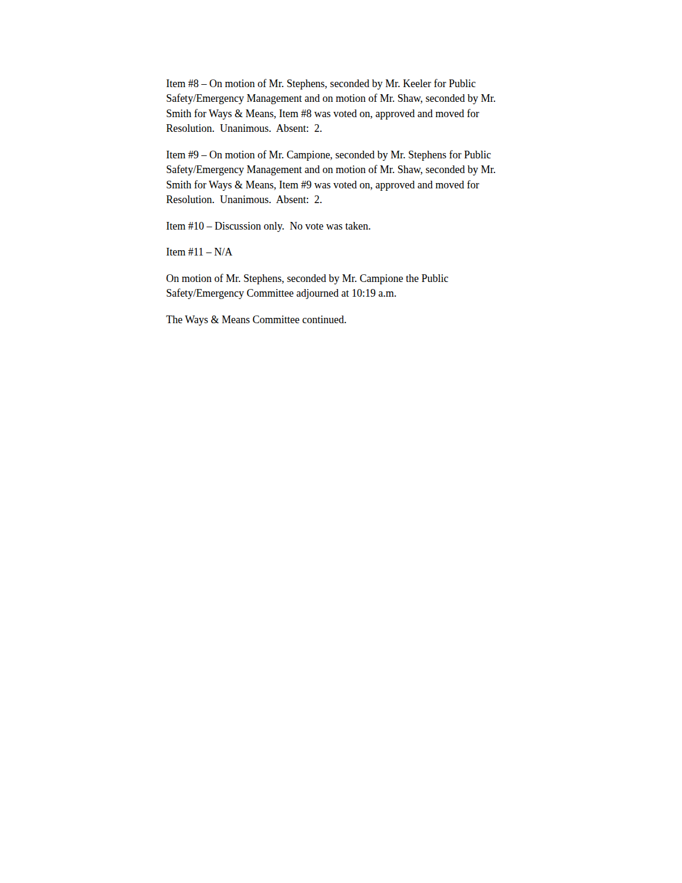Item #8 – On motion of Mr. Stephens, seconded by Mr. Keeler for Public Safety/Emergency Management and on motion of Mr. Shaw, seconded by Mr. Smith for Ways & Means, Item #8 was voted on, approved and moved for Resolution. Unanimous. Absent: 2.
Item #9 – On motion of Mr. Campione, seconded by Mr. Stephens for Public Safety/Emergency Management and on motion of Mr. Shaw, seconded by Mr. Smith for Ways & Means, Item #9 was voted on, approved and moved for Resolution. Unanimous. Absent: 2.
Item #10 – Discussion only. No vote was taken.
Item #11 – N/A
On motion of Mr. Stephens, seconded by Mr. Campione the Public Safety/Emergency Committee adjourned at 10:19 a.m.
The Ways & Means Committee continued.